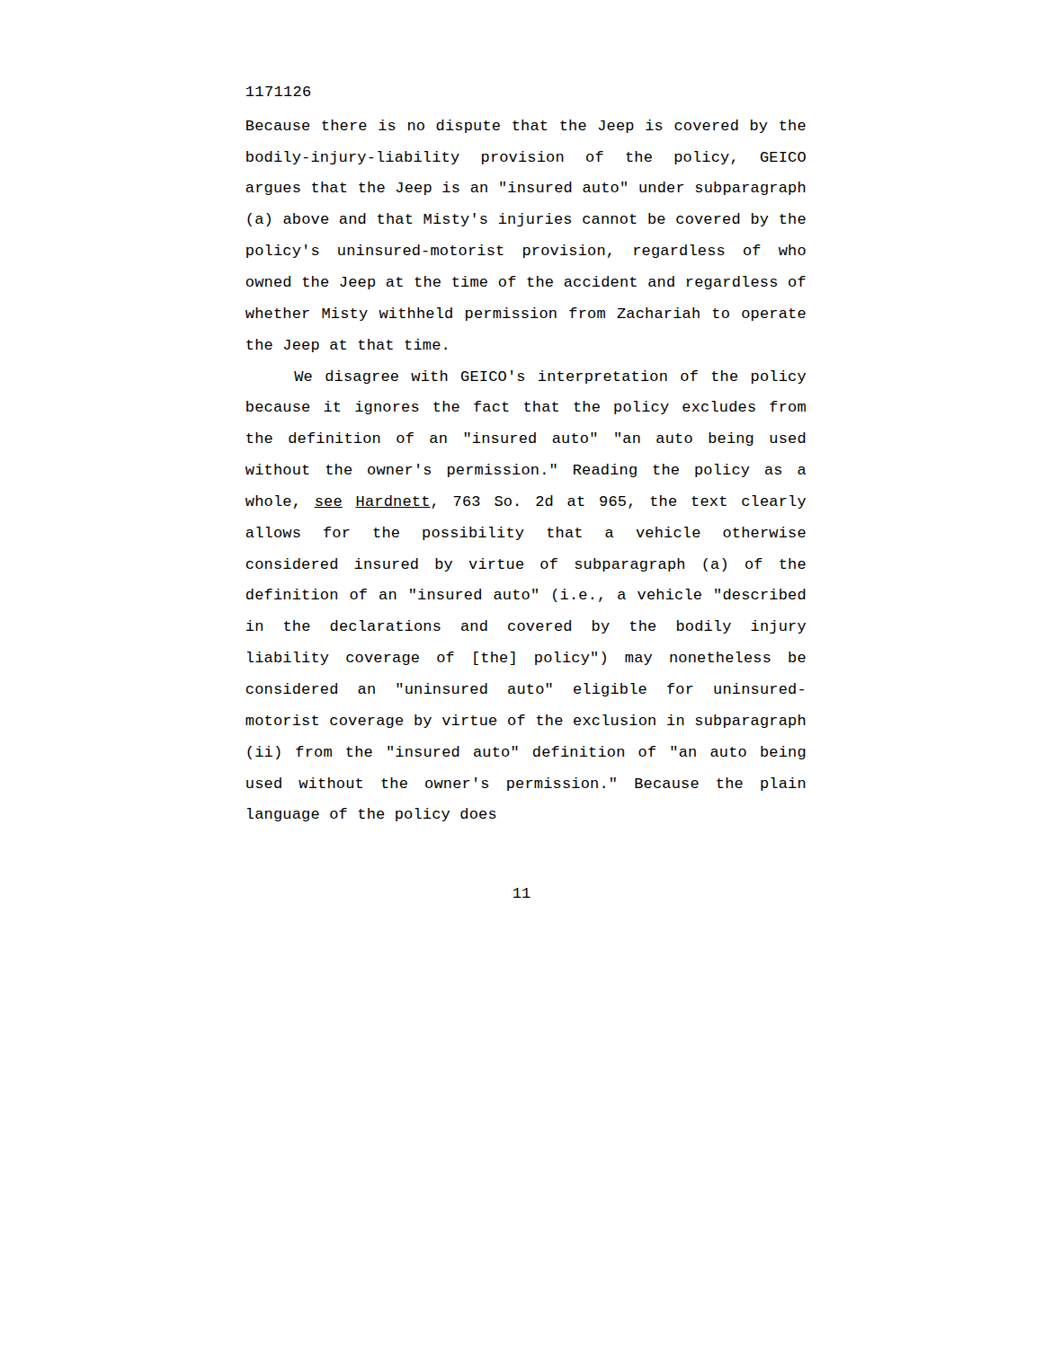1171126
Because there is no dispute that the Jeep is covered by the bodily-injury-liability provision of the policy, GEICO argues that the Jeep is an "insured auto" under subparagraph (a) above and that Misty's injuries cannot be covered by the policy's uninsured-motorist provision, regardless of who owned the Jeep at the time of the accident and regardless of whether Misty withheld permission from Zachariah to operate the Jeep at that time.
We disagree with GEICO's interpretation of the policy because it ignores the fact that the policy excludes from the definition of an "insured auto" "an auto being used without the owner's permission." Reading the policy as a whole, see Hardnett, 763 So. 2d at 965, the text clearly allows for the possibility that a vehicle otherwise considered insured by virtue of subparagraph (a) of the definition of an "insured auto" (i.e., a vehicle "described in the declarations and covered by the bodily injury liability coverage of [the] policy") may nonetheless be considered an "uninsured auto" eligible for uninsured-motorist coverage by virtue of the exclusion in subparagraph (ii) from the "insured auto" definition of "an auto being used without the owner's permission." Because the plain language of the policy does
11